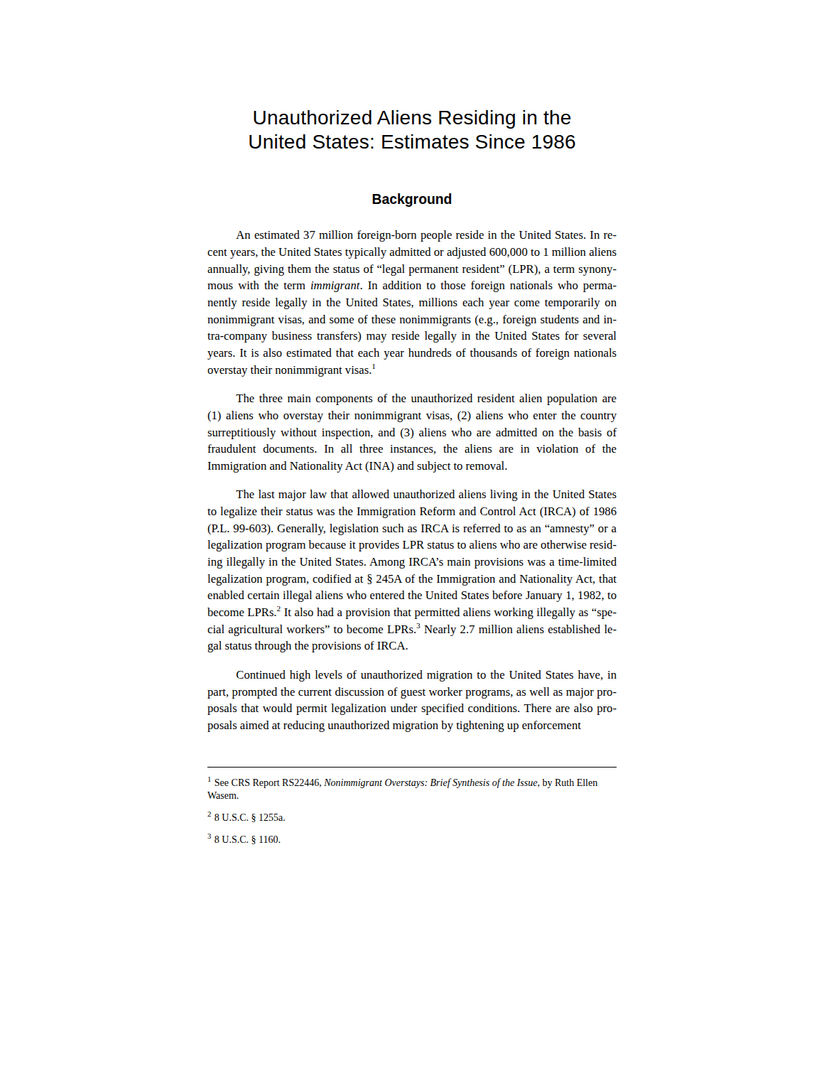Unauthorized Aliens Residing in the
United States: Estimates Since 1986
Background
An estimated 37 million foreign-born people reside in the United States. In recent years, the United States typically admitted or adjusted 600,000 to 1 million aliens annually, giving them the status of “legal permanent resident” (LPR), a term synonymous with the term immigrant. In addition to those foreign nationals who permanently reside legally in the United States, millions each year come temporarily on nonimmigrant visas, and some of these nonimmigrants (e.g., foreign students and intra-company business transfers) may reside legally in the United States for several years. It is also estimated that each year hundreds of thousands of foreign nationals overstay their nonimmigrant visas.1
The three main components of the unauthorized resident alien population are (1) aliens who overstay their nonimmigrant visas, (2) aliens who enter the country surreptitiously without inspection, and (3) aliens who are admitted on the basis of fraudulent documents. In all three instances, the aliens are in violation of the Immigration and Nationality Act (INA) and subject to removal.
The last major law that allowed unauthorized aliens living in the United States to legalize their status was the Immigration Reform and Control Act (IRCA) of 1986 (P.L. 99-603). Generally, legislation such as IRCA is referred to as an “amnesty” or a legalization program because it provides LPR status to aliens who are otherwise residing illegally in the United States. Among IRCA’s main provisions was a time-limited legalization program, codified at § 245A of the Immigration and Nationality Act, that enabled certain illegal aliens who entered the United States before January 1, 1982, to become LPRs.2 It also had a provision that permitted aliens working illegally as “special agricultural workers” to become LPRs.3 Nearly 2.7 million aliens established legal status through the provisions of IRCA.
Continued high levels of unauthorized migration to the United States have, in part, prompted the current discussion of guest worker programs, as well as major proposals that would permit legalization under specified conditions. There are also proposals aimed at reducing unauthorized migration by tightening up enforcement
1 See CRS Report RS22446, Nonimmigrant Overstays: Brief Synthesis of the Issue, by Ruth Ellen Wasem.
2 8 U.S.C. § 1255a.
3 8 U.S.C. § 1160.